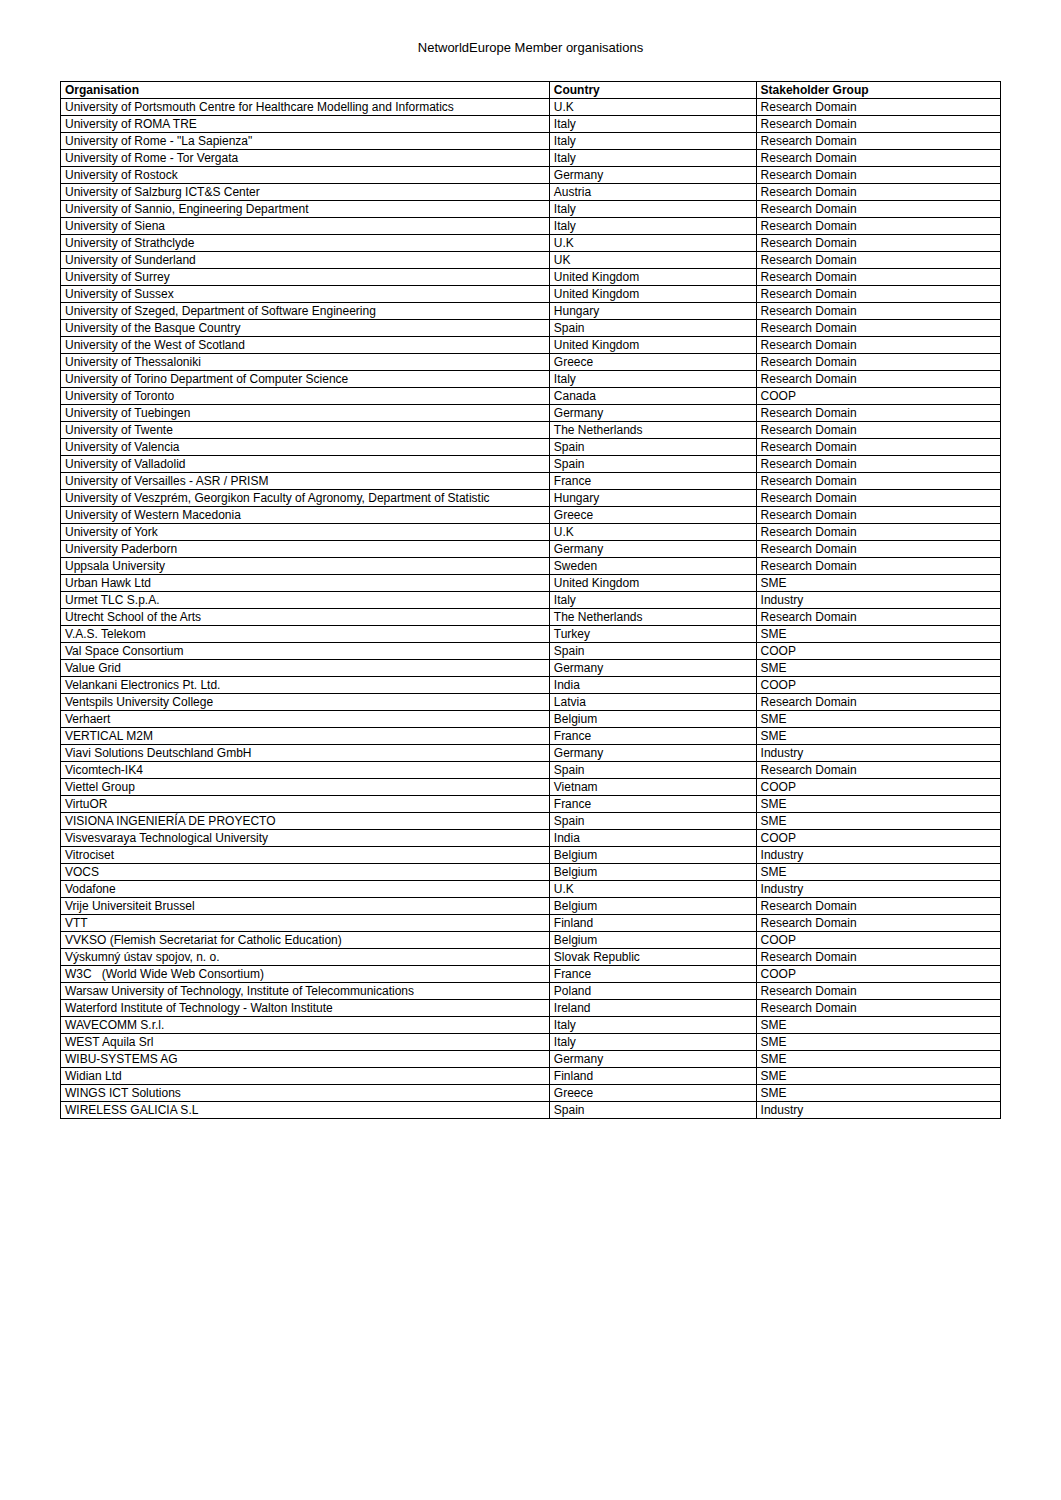NetworldEurope Member organisations
| Organisation | Country | Stakeholder Group |
| --- | --- | --- |
| University of Portsmouth Centre for Healthcare Modelling and Informatics | U.K | Research Domain |
| University of ROMA TRE | Italy | Research Domain |
| University of Rome - "La Sapienza" | Italy | Research Domain |
| University of Rome - Tor Vergata | Italy | Research Domain |
| University of Rostock | Germany | Research Domain |
| University of Salzburg ICT&S Center | Austria | Research Domain |
| University of Sannio, Engineering Department | Italy | Research Domain |
| University of Siena | Italy | Research Domain |
| University of Strathclyde | U.K | Research Domain |
| University of Sunderland | UK | Research Domain |
| University of Surrey | United Kingdom | Research Domain |
| University of Sussex | United Kingdom | Research Domain |
| University of Szeged, Department of Software Engineering | Hungary | Research Domain |
| University of the Basque Country | Spain | Research Domain |
| University of the West of Scotland | United Kingdom | Research Domain |
| University of Thessaloniki | Greece | Research Domain |
| University of Torino Department of Computer Science | Italy | Research Domain |
| University of Toronto | Canada | COOP |
| University of Tuebingen | Germany | Research Domain |
| University of Twente | The Netherlands | Research Domain |
| University of Valencia | Spain | Research Domain |
| University of Valladolid | Spain | Research Domain |
| University of Versailles - ASR / PRISM | France | Research Domain |
| University of Veszprém, Georgikon Faculty of Agronomy, Department of Statistic | Hungary | Research Domain |
| University of Western Macedonia | Greece | Research Domain |
| University of York | U.K | Research Domain |
| University Paderborn | Germany | Research Domain |
| Uppsala University | Sweden | Research Domain |
| Urban Hawk Ltd | United Kingdom | SME |
| Urmet TLC S.p.A. | Italy | Industry |
| Utrecht School of the Arts | The Netherlands | Research Domain |
| V.A.S. Telekom | Turkey | SME |
| Val Space Consortium | Spain | COOP |
| Value Grid | Germany | SME |
| Velankani Electronics Pt. Ltd. | India | COOP |
| Ventspils University College | Latvia | Research Domain |
| Verhaert | Belgium | SME |
| VERTICAL M2M | France | SME |
| Viavi Solutions Deutschland GmbH | Germany | Industry |
| Vicomtech-IK4 | Spain | Research Domain |
| Viettel Group | Vietnam | COOP |
| VirtuOR | France | SME |
| VISIONA INGENIERÍA DE PROYECTO | Spain | SME |
| Visvesvaraya Technological University | India | COOP |
| Vitrociset | Belgium | Industry |
| VOCS | Belgium | SME |
| Vodafone | U.K | Industry |
| Vrije Universiteit Brussel | Belgium | Research Domain |
| VTT | Finland | Research Domain |
| VVKSO (Flemish Secretariat for Catholic Education) | Belgium | COOP |
| Výskumný ústav spojov, n. o. | Slovak Republic | Research Domain |
| W3C (World Wide Web Consortium) | France | COOP |
| Warsaw University of Technology, Institute of Telecommunications | Poland | Research Domain |
| Waterford Institute of Technology - Walton Institute | Ireland | Research Domain |
| WAVECOMM S.r.l. | Italy | SME |
| WEST Aquila Srl | Italy | SME |
| WIBU-SYSTEMS AG | Germany | SME |
| Widian Ltd | Finland | SME |
| WINGS ICT Solutions | Greece | SME |
| WIRELESS GALICIA S.L | Spain | Industry |